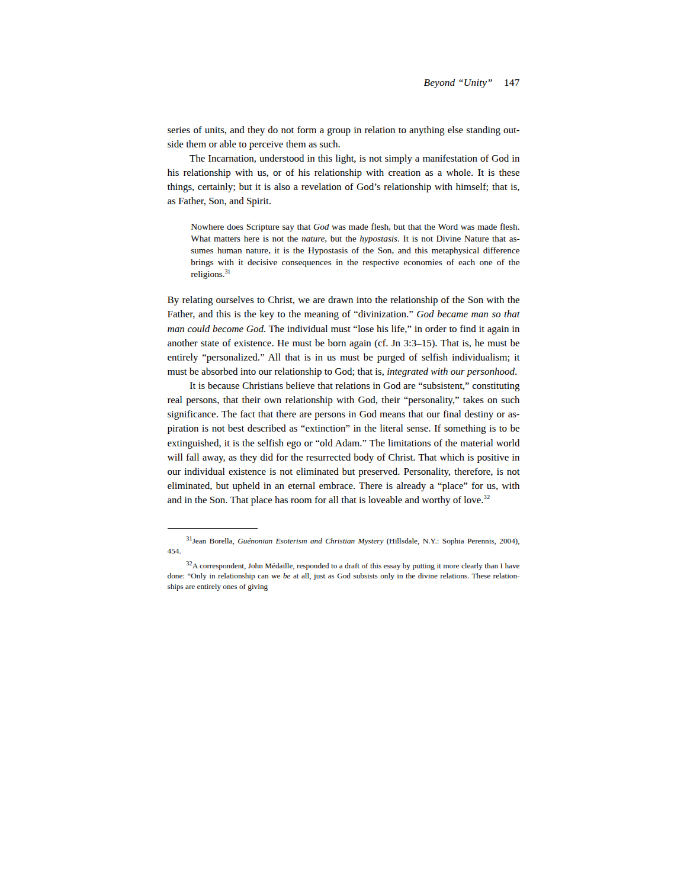Beyond “Unity”147
series of units, and they do not form a group in relation to anything else standing outside them or able to perceive them as such.
The Incarnation, understood in this light, is not simply a manifestation of God in his relationship with us, or of his relationship with creation as a whole. It is these things, certainly; but it is also a revelation of God’s relationship with himself; that is, as Father, Son, and Spirit.
Nowhere does Scripture say that God was made flesh, but that the Word was made flesh. What matters here is not the nature, but the hypostasis. It is not Divine Nature that assumes human nature, it is the Hypostasis of the Son, and this metaphysical difference brings with it decisive consequences in the respective economies of each one of the religions.31
By relating ourselves to Christ, we are drawn into the relationship of the Son with the Father, and this is the key to the meaning of “divinization.” God became man so that man could become God. The individual must “lose his life,” in order to find it again in another state of existence. He must be born again (cf. Jn 3:3–15). That is, he must be entirely “personalized.” All that is in us must be purged of selfish individualism; it must be absorbed into our relationship to God; that is, integrated with our personhood.
It is because Christians believe that relations in God are “subsistent,” constituting real persons, that their own relationship with God, their “personality,” takes on such significance. The fact that there are persons in God means that our final destiny or aspiration is not best described as “extinction” in the literal sense. If something is to be extinguished, it is the selfish ego or “old Adam.” The limitations of the material world will fall away, as they did for the resurrected body of Christ. That which is positive in our individual existence is not eliminated but preserved. Personality, therefore, is not eliminated, but upheld in an eternal embrace. There is already a “place” for us, with and in the Son. That place has room for all that is loveable and worthy of love.32
31 Jean Borella, Guénonian Esoterism and Christian Mystery (Hillsdale, N.Y.: Sophia Perennis, 2004), 454.
32 A correspondent, John Médaille, responded to a draft of this essay by putting it more clearly than I have done: “Only in relationship can we be at all, just as God subsists only in the divine relations. These relationships are entirely ones of giving